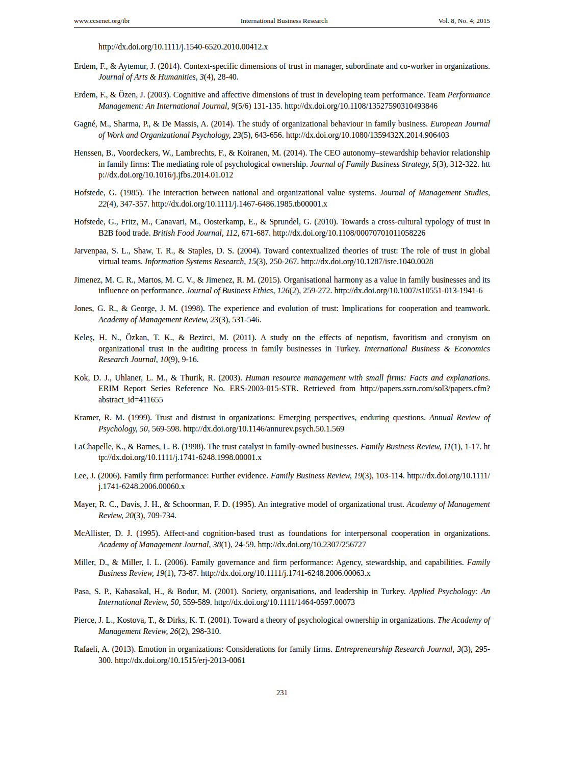www.ccsenet.org/ibr International Business Research Vol. 8, No. 4; 2015
http://dx.doi.org/10.1111/j.1540-6520.2010.00412.x
Erdem, F., & Aytemur, J. (2014). Context-specific dimensions of trust in manager, subordinate and co-worker in organizations. Journal of Arts & Humanities, 3(4), 28-40.
Erdem, F., & Özen, J. (2003). Cognitive and affective dimensions of trust in developing team performance. Team Performance Management: An International Journal, 9(5/6) 131-135. http://dx.doi.org/10.1108/13527590310493846
Gagné, M., Sharma, P., & De Massis, A. (2014). The study of organizational behaviour in family business. European Journal of Work and Organizational Psychology, 23(5), 643-656. http://dx.doi.org/10.1080/1359432X.2014.906403
Henssen, B., Voordeckers, W., Lambrechts, F., & Koiranen, M. (2014). The CEO autonomy–stewardship behavior relationship in family firms: The mediating role of psychological ownership. Journal of Family Business Strategy, 5(3), 312-322. http://dx.doi.org/10.1016/j.jfbs.2014.01.012
Hofstede, G. (1985). The interaction between national and organizational value systems. Journal of Management Studies, 22(4), 347-357. http://dx.doi.org/10.1111/j.1467-6486.1985.tb00001.x
Hofstede, G., Fritz, M., Canavari, M., Oosterkamp, E., & Sprundel, G. (2010). Towards a cross-cultural typology of trust in B2B food trade. British Food Journal, 112, 671-687. http://dx.doi.org/10.1108/00070701011058226
Jarvenpaa, S. L., Shaw, T. R., & Staples, D. S. (2004). Toward contextualized theories of trust: The role of trust in global virtual teams. Information Systems Research, 15(3), 250-267. http://dx.doi.org/10.1287/isre.1040.0028
Jimenez, M. C. R., Martos, M. C. V., & Jimenez, R. M. (2015). Organisational harmony as a value in family businesses and its influence on performance. Journal of Business Ethics, 126(2), 259-272. http://dx.doi.org/10.1007/s10551-013-1941-6
Jones, G. R., & George, J. M. (1998). The experience and evolution of trust: Implications for cooperation and teamwork. Academy of Management Review, 23(3), 531-546.
Keleş, H. N., Özkan, T. K., & Bezirci, M. (2011). A study on the effects of nepotism, favoritism and cronyism on organizational trust in the auditing process in family businesses in Turkey. International Business & Economics Research Journal, 10(9), 9-16.
Kok, D. J., Uhlaner, L. M., & Thurik, R. (2003). Human resource management with small firms: Facts and explanations. ERIM Report Series Reference No. ERS-2003-015-STR. Retrieved from http://papers.ssrn.com/sol3/papers.cfm?abstract_id=411655
Kramer, R. M. (1999). Trust and distrust in organizations: Emerging perspectives, enduring questions. Annual Review of Psychology, 50, 569-598. http://dx.doi.org/10.1146/annurev.psych.50.1.569
LaChapelle, K., & Barnes, L. B. (1998). The trust catalyst in family-owned businesses. Family Business Review, 11(1), 1-17. http://dx.doi.org/10.1111/j.1741-6248.1998.00001.x
Lee, J. (2006). Family firm performance: Further evidence. Family Business Review, 19(3), 103-114. http://dx.doi.org/10.1111/j.1741-6248.2006.00060.x
Mayer, R. C., Davis, J. H., & Schoorman, F. D. (1995). An integrative model of organizational trust. Academy of Management Review, 20(3), 709-734.
McAllister, D. J. (1995). Affect-and cognition-based trust as foundations for interpersonal cooperation in organizations. Academy of Management Journal, 38(1), 24-59. http://dx.doi.org/10.2307/256727
Miller, D., & Miller, I. L. (2006). Family governance and firm performance: Agency, stewardship, and capabilities. Family Business Review, 19(1), 73-87. http://dx.doi.org/10.1111/j.1741-6248.2006.00063.x
Pasa, S. P., Kabasakal, H., & Bodur, M. (2001). Society, organisations, and leadership in Turkey. Applied Psychology: An International Review, 50, 559-589. http://dx.doi.org/10.1111/1464-0597.00073
Pierce, J. L., Kostova, T., & Dirks, K. T. (2001). Toward a theory of psychological ownership in organizations. The Academy of Management Review, 26(2), 298-310.
Rafaeli, A. (2013). Emotion in organizations: Considerations for family firms. Entrepreneurship Research Journal, 3(3), 295-300. http://dx.doi.org/10.1515/erj-2013-0061
231